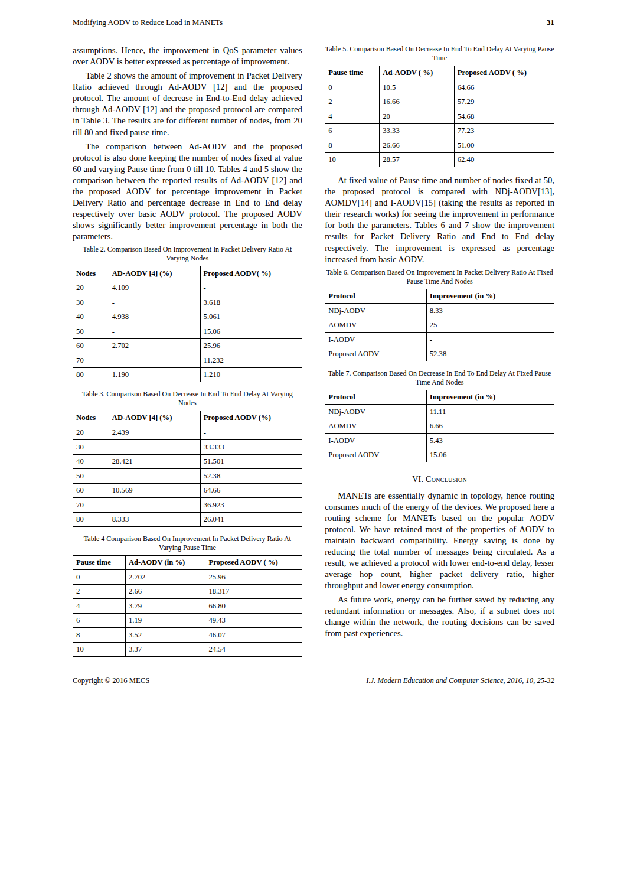Modifying AODV to Reduce Load in MANETs 31
assumptions. Hence, the improvement in QoS parameter values over AODV is better expressed as percentage of improvement.
Table 2 shows the amount of improvement in Packet Delivery Ratio achieved through Ad-AODV [12] and the proposed protocol. The amount of decrease in End-to-End delay achieved through Ad-AODV [12] and the proposed protocol are compared in Table 3. The results are for different number of nodes, from 20 till 80 and fixed pause time.
The comparison between Ad-AODV and the proposed protocol is also done keeping the number of nodes fixed at value 60 and varying Pause time from 0 till 10. Tables 4 and 5 show the comparison between the reported results of Ad-AODV [12] and the proposed AODV for percentage improvement in Packet Delivery Ratio and percentage decrease in End to End delay respectively over basic AODV protocol. The proposed AODV shows significantly better improvement percentage in both the parameters.
Table 2. Comparison Based On Improvement In Packet Delivery Ratio At Varying Nodes
| Nodes | AD-AODV [4] (%) | Proposed AODV( %) |
| --- | --- | --- |
| 20 | 4.109 | - |
| 30 | - | 3.618 |
| 40 | 4.938 | 5.061 |
| 50 | - | 15.06 |
| 60 | 2.702 | 25.96 |
| 70 | - | 11.232 |
| 80 | 1.190 | 1.210 |
Table 3. Comparison Based On Decrease In End To End Delay At Varying Nodes
| Nodes | AD-AODV [4] (%) | Proposed AODV (%) |
| --- | --- | --- |
| 20 | 2.439 | - |
| 30 | - | 33.333 |
| 40 | 28.421 | 51.501 |
| 50 | - | 52.38 |
| 60 | 10.569 | 64.66 |
| 70 | - | 36.923 |
| 80 | 8.333 | 26.041 |
Table 4 Comparison Based On Improvement In Packet Delivery Ratio At Varying Pause Time
| Pause time | Ad-AODV (in %) | Proposed AODV ( %) |
| --- | --- | --- |
| 0 | 2.702 | 25.96 |
| 2 | 2.66 | 18.317 |
| 4 | 3.79 | 66.80 |
| 6 | 1.19 | 49.43 |
| 8 | 3.52 | 46.07 |
| 10 | 3.37 | 24.54 |
Table 5. Comparison Based On Decrease In End To End Delay At Varying Pause Time
| Pause time | Ad-AODV ( %) | Proposed AODV ( %) |
| --- | --- | --- |
| 0 | 10.5 | 64.66 |
| 2 | 16.66 | 57.29 |
| 4 | 20 | 54.68 |
| 6 | 33.33 | 77.23 |
| 8 | 26.66 | 51.00 |
| 10 | 28.57 | 62.40 |
At fixed value of Pause time and number of nodes fixed at 50, the proposed protocol is compared with NDj-AODV[13], AOMDV[14] and I-AODV[15] (taking the results as reported in their research works) for seeing the improvement in performance for both the parameters. Tables 6 and 7 show the improvement results for Packet Delivery Ratio and End to End delay respectively. The improvement is expressed as percentage increased from basic AODV.
Table 6. Comparison Based On Improvement In Packet Delivery Ratio At Fixed Pause Time And Nodes
| Protocol | Improvement (in %) |
| --- | --- |
| NDj-AODV | 8.33 |
| AOMDV | 25 |
| I-AODV | - |
| Proposed AODV | 52.38 |
Table 7. Comparison Based On Decrease In End To End Delay At Fixed Pause Time And Nodes
| Protocol | Improvement (in %) |
| --- | --- |
| NDj-AODV | 11.11 |
| AOMDV | 6.66 |
| I-AODV | 5.43 |
| Proposed AODV | 15.06 |
VI. Conclusion
MANETs are essentially dynamic in topology, hence routing consumes much of the energy of the devices. We proposed here a routing scheme for MANETs based on the popular AODV protocol. We have retained most of the properties of AODV to maintain backward compatibility. Energy saving is done by reducing the total number of messages being circulated. As a result, we achieved a protocol with lower end-to-end delay, lesser average hop count, higher packet delivery ratio, higher throughput and lower energy consumption.
As future work, energy can be further saved by reducing any redundant information or messages. Also, if a subnet does not change within the network, the routing decisions can be saved from past experiences.
Copyright © 2016 MECS I.J. Modern Education and Computer Science, 2016, 10, 25-32